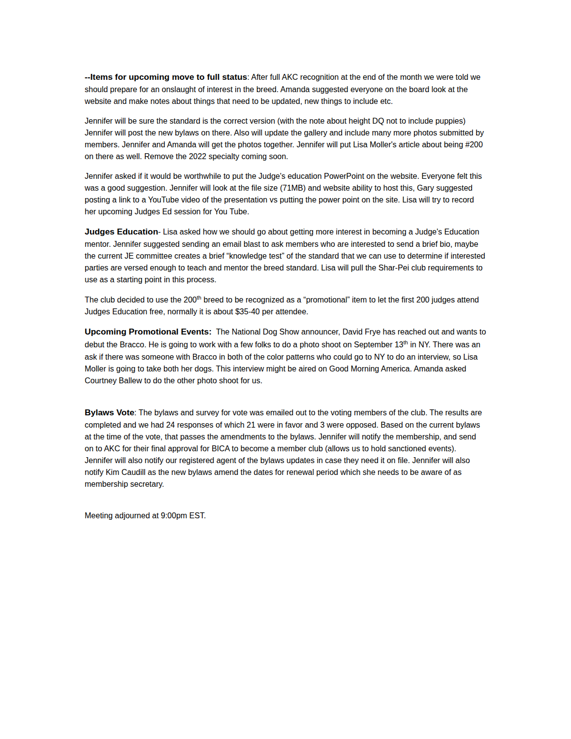--Items for upcoming move to full status: After full AKC recognition at the end of the month we were told we should prepare for an onslaught of interest in the breed. Amanda suggested everyone on the board look at the website and make notes about things that need to be updated, new things to include etc.
Jennifer will be sure the standard is the correct version (with the note about height DQ not to include puppies) Jennifer will post the new bylaws on there. Also will update the gallery and include many more photos submitted by members. Jennifer and Amanda will get the photos together. Jennifer will put Lisa Moller's article about being #200 on there as well. Remove the 2022 specialty coming soon.
Jennifer asked if it would be worthwhile to put the Judge's education PowerPoint on the website. Everyone felt this was a good suggestion. Jennifer will look at the file size (71MB) and website ability to host this, Gary suggested posting a link to a YouTube video of the presentation vs putting the power point on the site. Lisa will try to record her upcoming Judges Ed session for You Tube.
Judges Education- Lisa asked how we should go about getting more interest in becoming a Judge's Education mentor. Jennifer suggested sending an email blast to ask members who are interested to send a brief bio, maybe the current JE committee creates a brief “knowledge test” of the standard that we can use to determine if interested parties are versed enough to teach and mentor the breed standard. Lisa will pull the Shar-Pei club requirements to use as a starting point in this process.
The club decided to use the 200th breed to be recognized as a “promotional” item to let the first 200 judges attend Judges Education free, normally it is about $35-40 per attendee.
Upcoming Promotional Events: The National Dog Show announcer, David Frye has reached out and wants to debut the Bracco. He is going to work with a few folks to do a photo shoot on September 13th in NY. There was an ask if there was someone with Bracco in both of the color patterns who could go to NY to do an interview, so Lisa Moller is going to take both her dogs. This interview might be aired on Good Morning America. Amanda asked Courtney Ballew to do the other photo shoot for us.
Bylaws Vote: The bylaws and survey for vote was emailed out to the voting members of the club. The results are completed and we had 24 responses of which 21 were in favor and 3 were opposed. Based on the current bylaws at the time of the vote, that passes the amendments to the bylaws. Jennifer will notify the membership, and send on to AKC for their final approval for BICA to become a member club (allows us to hold sanctioned events). Jennifer will also notify our registered agent of the bylaws updates in case they need it on file. Jennifer will also notify Kim Caudill as the new bylaws amend the dates for renewal period which she needs to be aware of as membership secretary.
Meeting adjourned at 9:00pm EST.